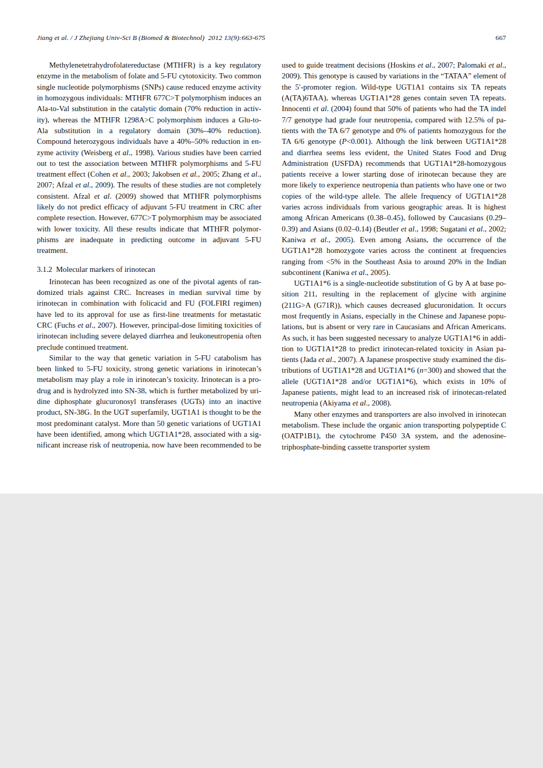Jiang et al. / J Zhejiang Univ-Sci B (Biomed & Biotechnol) 2012 13(9):663-675 667
Methylenetetrahydrofolatereductase (MTHFR) is a key regulatory enzyme in the metabolism of folate and 5-FU cytotoxicity. Two common single nucleotide polymorphisms (SNPs) cause reduced enzyme activity in homozygous individuals: MTHFR 677C>T polymorphism induces an Ala-to-Val substitution in the catalytic domain (70% reduction in activity), whereas the MTHFR 1298A>C polymorphism induces a Glu-to-Ala substitution in a regulatory domain (30%–40% reduction). Compound heterozygous individuals have a 40%–50% reduction in enzyme activity (Weisberg et al., 1998). Various studies have been carried out to test the association between MTHFR polymorphisms and 5-FU treatment effect (Cohen et al., 2003; Jakobsen et al., 2005; Zhang et al., 2007; Afzal et al., 2009). The results of these studies are not completely consistent. Afzal et al. (2009) showed that MTHFR polymorphisms likely do not predict efficacy of adjuvant 5-FU treatment in CRC after complete resection. However, 677C>T polymorphism may be associated with lower toxicity. All these results indicate that MTHFR polymorphisms are inadequate in predicting outcome in adjuvant 5-FU treatment.
3.1.2 Molecular markers of irinotecan
Irinotecan has been recognized as one of the pivotal agents of randomized trials against CRC. Increases in median survival time by irinotecan in combination with folicacid and FU (FOLFIRI regimen) have led to its approval for use as first-line treatments for metastatic CRC (Fuchs et al., 2007). However, principal-dose limiting toxicities of irinotecan including severe delayed diarrhea and leukoneutropenia often preclude continued treatment.
Similar to the way that genetic variation in 5-FU catabolism has been linked to 5-FU toxicity, strong genetic variations in irinotecan’s metabolism may play a role in irinotecan’s toxicity. Irinotecan is a prodrug and is hydrolyzed into SN-38, which is further metabolized by uridine diphosphate glucuronosyl transferases (UGTs) into an inactive product, SN-38G. In the UGT superfamily, UGT1A1 is thought to be the most predominant catalyst. More than 50 genetic variations of UGT1A1 have been identified, among which UGT1A1*28, associated with a significant increase risk of neutropenia, now have been recommended to be used to guide treatment decisions (Hoskins et al., 2007; Palomaki et al., 2009). This genotype is caused by variations in the “TATAA” element of the 5′-promoter region. Wild-type UGT1A1 contains six TA repeats (A(TA)6TAA), whereas UGT1A1*28 genes contain seven TA repeats. Innocenti et al. (2004) found that 50% of patients who had the TA indel 7/7 genotype had grade four neutropenia, compared with 12.5% of patients with the TA 6/7 genotype and 0% of patients homozygous for the TA 6/6 genotype (P<0.001). Although the link between UGT1A1*28 and diarrhea seems less evident, the United States Food and Drug Administration (USFDA) recommends that UGT1A1*28-homozygous patients receive a lower starting dose of irinotecan because they are more likely to experience neutropenia than patients who have one or two copies of the wild-type allele. The allele frequency of UGT1A1*28 varies across individuals from various geographic areas. It is highest among African Americans (0.38–0.45), followed by Caucasians (0.29–0.39) and Asians (0.02–0.14) (Beutler et al., 1998; Sugatani et al., 2002; Kaniwa et al., 2005). Even among Asians, the occurrence of the UGT1A1*28 homozygote varies across the continent at frequencies ranging from <5% in the Southeast Asia to around 20% in the Indian subcontinent (Kaniwa et al., 2005).
UGT1A1*6 is a single-nucleotide substitution of G by A at base position 211, resulting in the replacement of glycine with arginine (211G>A (G71R)), which causes decreased glucuronidation. It occurs most frequently in Asians, especially in the Chinese and Japanese populations, but is absent or very rare in Caucasians and African Americans. As such, it has been suggested necessary to analyze UGT1A1*6 in addition to UGT1A1*28 to predict irinotecan-related toxicity in Asian patients (Jada et al., 2007). A Japanese prospective study examined the distributions of UGT1A1*28 and UGT1A1*6 (n=300) and showed that the allele (UGT1A1*28 and/or UGT1A1*6), which exists in 10% of Japanese patients, might lead to an increased risk of irinotecan-related neutropenia (Akiyama et al., 2008).
Many other enzymes and transporters are also involved in irinotecan metabolism. These include the organic anion transporting polypeptide C (OATP1B1), the cytochrome P450 3A system, and the adenosine-triphosphate-binding cassette transporter system